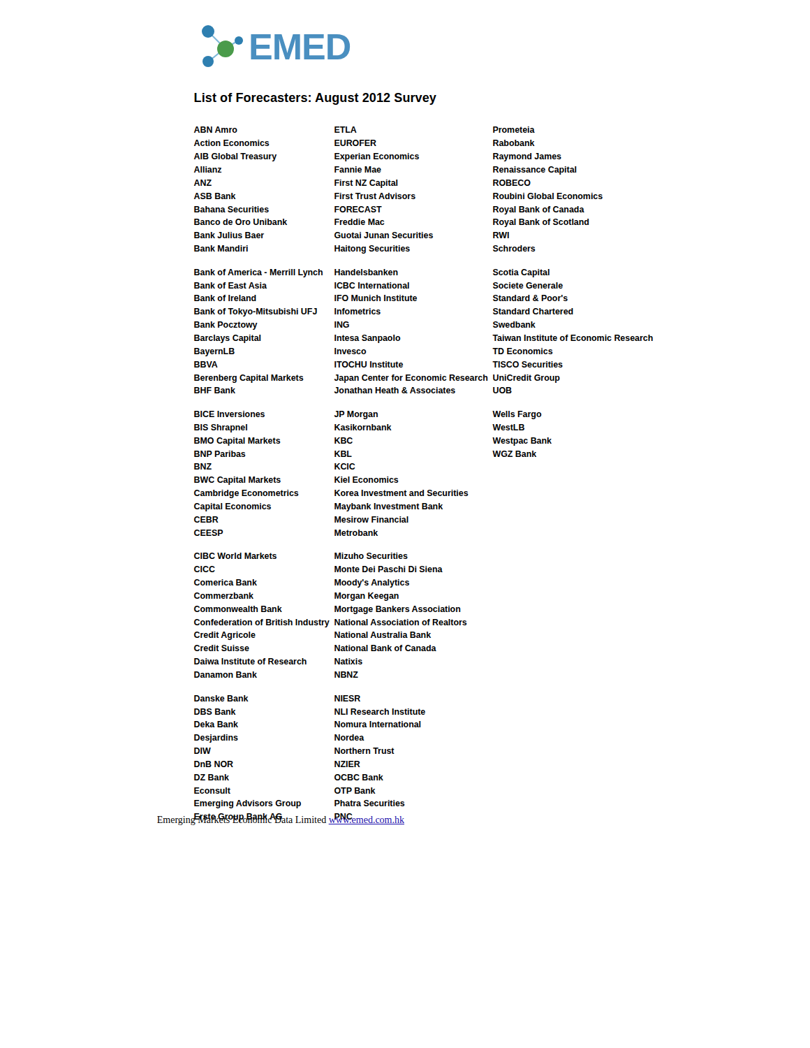EMED
List of Forecasters: August 2012 Survey
ABN Amro
Action Economics
AIB Global Treasury
Allianz
ANZ
ASB Bank
Bahana Securities
Banco de Oro Unibank
Bank Julius Baer
Bank Mandiri
Bank of America - Merrill Lynch
Bank of East Asia
Bank of Ireland
Bank of Tokyo-Mitsubishi UFJ
Bank Pocztowy
Barclays Capital
BayernLB
BBVA
Berenberg Capital Markets
BHF Bank
BICE Inversiones
BIS Shrapnel
BMO Capital Markets
BNP Paribas
BNZ
BWC Capital Markets
Cambridge Econometrics
Capital Economics
CEBR
CEESP
CIBC World Markets
CICC
Comerica Bank
Commerzbank
Commonwealth Bank
Confederation of British Industry
Credit Agricole
Credit Suisse
Daiwa Institute of Research
Danamon Bank
Danske Bank
DBS Bank
Deka Bank
Desjardins
DIW
DnB NOR
DZ Bank
Econsult
Emerging Advisors Group
Erste Group Bank AG
ETLA
EUROFER
Experian Economics
Fannie Mae
First NZ Capital
First Trust Advisors
FORECAST
Freddie Mac
Guotai Junan Securities
Haitong Securities
Handelsbanken
ICBC International
IFO Munich Institute
Infometrics
ING
Intesa Sanpaolo
Invesco
ITOCHU Institute
Japan Center for Economic Research
Jonathan Heath & Associates
JP Morgan
Kasikornbank
KBC
KBL
KCIC
Kiel Economics
Korea Investment and Securities
Maybank Investment Bank
Mesirow Financial
Metrobank
Mizuho Securities
Monte Dei Paschi Di Siena
Moody's Analytics
Morgan Keegan
Mortgage Bankers Association
National Association of Realtors
National Australia Bank
National Bank of Canada
Natixis
NBNZ
NIESR
NLI Research Institute
Nomura International
Nordea
Northern Trust
NZIER
OCBC Bank
OTP Bank
Phatra Securities
PNC
Prometeia
Rabobank
Raymond James
Renaissance Capital
ROBECO
Roubini Global Economics
Royal Bank of Canada
Royal Bank of Scotland
RWI
Schroders
Scotia Capital
Societe Generale
Standard & Poor's
Standard Chartered
Swedbank
Taiwan Institute of Economic Research
TD Economics
TISCO Securities
UniCredit Group
UOB
Wells Fargo
WestLB
Westpac Bank
WGZ Bank
Emerging Markets Economic Data Limited www.emed.com.hk